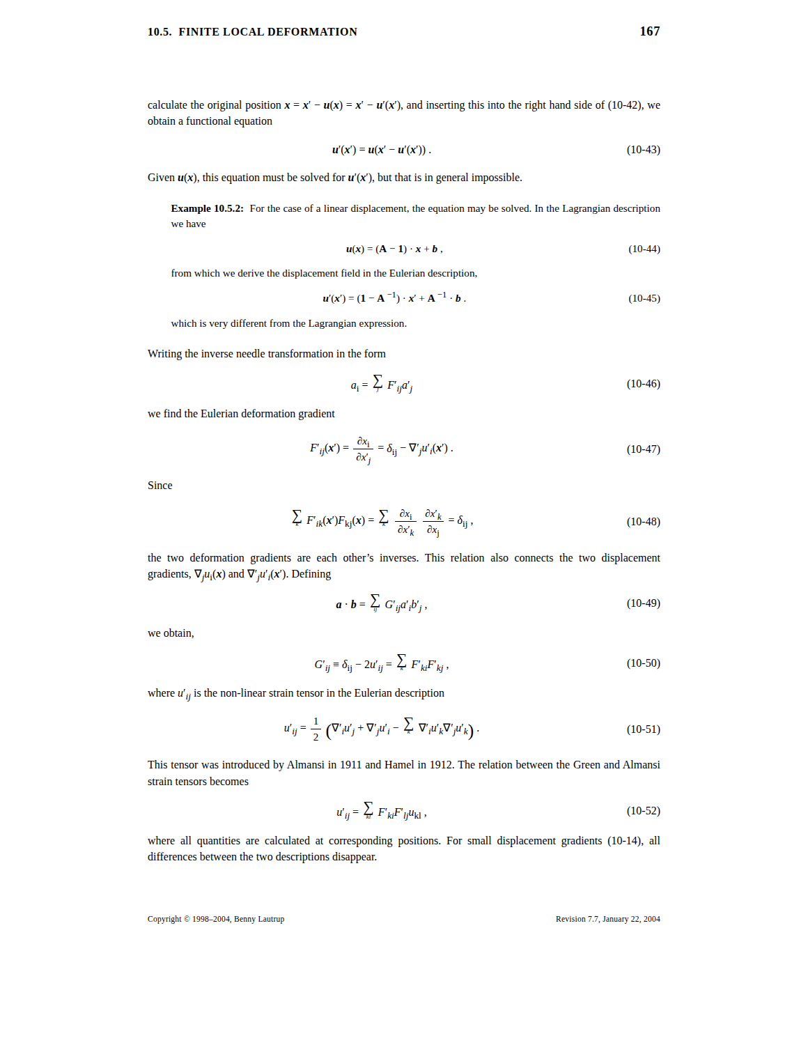10.5. Finite local deformation 167
calculate the original position x = x′ − u(x) = x′ − u′(x′), and inserting this into the right hand side of (10-42), we obtain a functional equation
u′(x′) = u(x′ − u′(x′)) .
(10-43)
Given u(x), this equation must be solved for u′(x′), but that is in general impossible.
Example 10.5.2: For the case of a linear displacement, the equation may be solved. In the Lagrangian description we have
u(x) = (A − 1) · x + b ,
(10-44)
from which we derive the displacement field in the Eulerian description,
u′(x′) = (1 − A −1) · x′ + A −1 · b .
(10-45)
which is very different from the Lagrangian expression.
Writing the inverse needle transformation in the form
ai = ∑j F′ija′j
(10-46)
we find the Eulerian deformation gradient
F′ij(x′) = ∂xi∂x′j = δij − ∇′ju′i(x′) .
(10-47)
Since
∑k F′ik(x′)Fkj(x) = ∑k ∂xi∂x′k ∂x′k∂xj = δij ,
(10-48)
the two deformation gradients are each other’s inverses. This relation also connects the two displacement gradients, ∇jui(x) and ∇′ju′i(x′). Defining
a · b = ∑ij G′ija′ib′j ,
(10-49)
we obtain,
G′ij ≡ δij − 2u′ij = ∑k F′kiF′kj ,
(10-50)
where u′ij is the non-linear strain tensor in the Eulerian description
u′ij = 12 (∇′iu′j + ∇′ju′i − ∑k ∇′iu′k∇′ju′k) .
(10-51)
This tensor was introduced by Almansi in 1911 and Hamel in 1912. The relation between the Green and Almansi strain tensors becomes
u′ij = ∑kl F′kiF′ljukl ,
(10-52)
where all quantities are calculated at corresponding positions. For small displacement gradients (10-14), all differences between the two descriptions disappear.
Copyright © 1998–2004, Benny Lautrup Revision 7.7, January 22, 2004